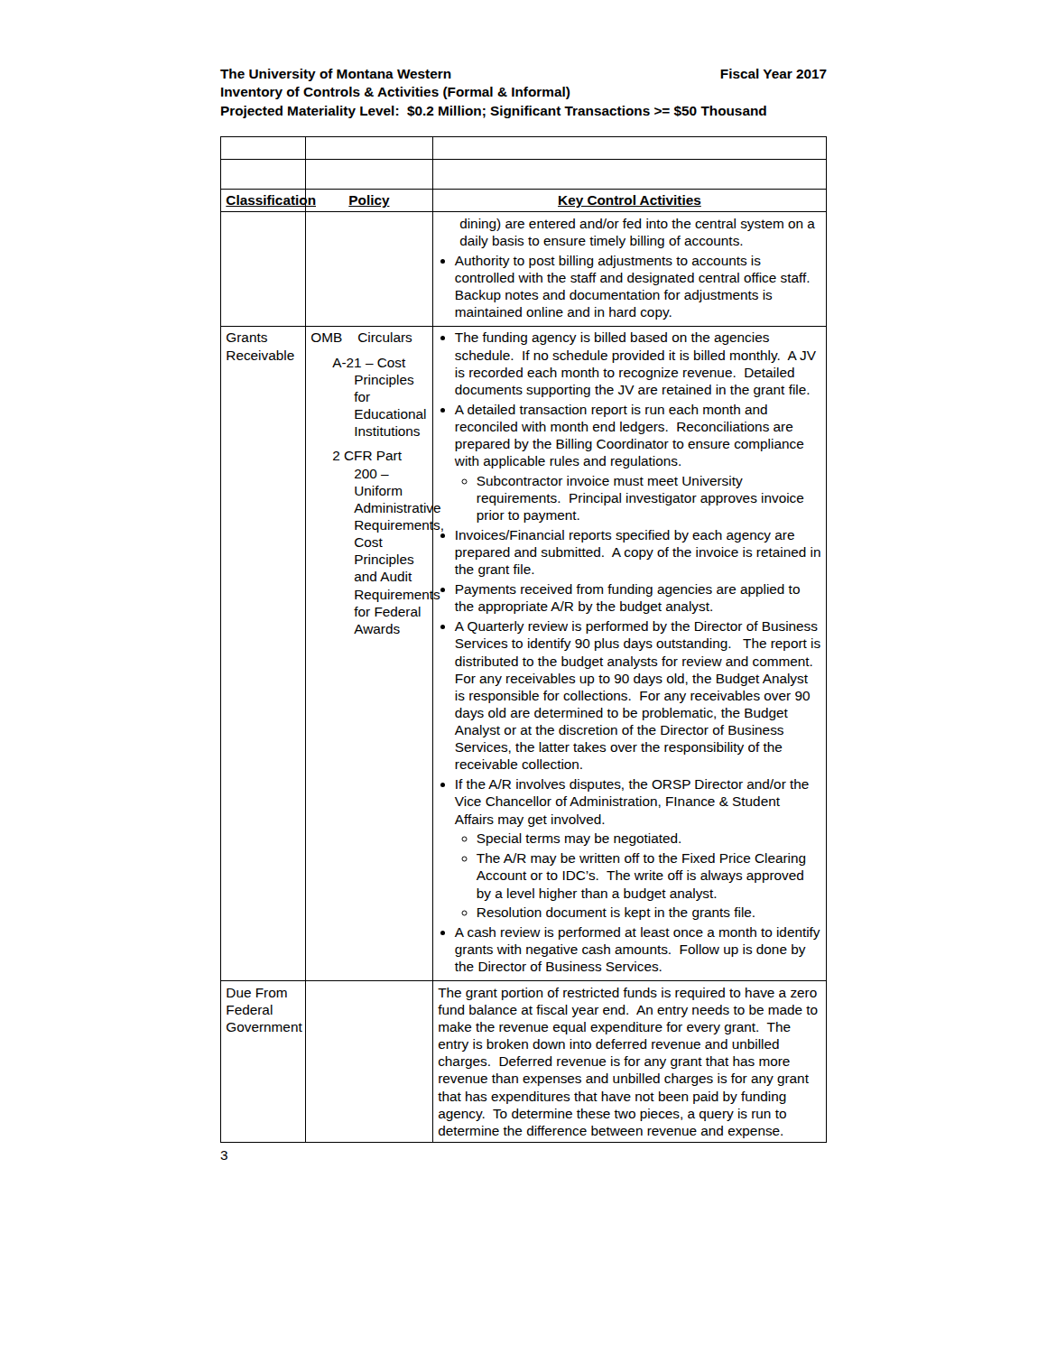The University of Montana Western
Fiscal Year 2017
Inventory of Controls & Activities (Formal & Informal)
Projected Materiality Level: $0.2 Million; Significant Transactions >= $50 Thousand
| Classification | Policy | Key Control Activities |
| --- | --- | --- |
| | | dining) are entered and/or fed into the central system on a daily basis to ensure timely billing of accounts. Authority to post billing adjustments to accounts is controlled with the staff and designated central office staff. Backup notes and documentation for adjustments is maintained online and in hard copy. |
| Grants Receivable | OMB Circulars A-21 – Cost Principles for Educational Institutions 2 CFR Part 200 – Uniform Administrative Requirements, Cost Principles and Audit Requirements for Federal Awards | The funding agency is billed based on the agencies schedule. If no schedule provided it is billed monthly. A JV is recorded each month to recognize revenue. Detailed documents supporting the JV are retained in the grant file. A detailed transaction report is run each month and reconciled with month end ledgers. Reconciliations are prepared by the Billing Coordinator to ensure compliance with applicable rules and regulations. Subcontractor invoice must meet University requirements. Principal investigator approves invoice prior to payment. Invoices/Financial reports specified by each agency are prepared and submitted. A copy of the invoice is retained in the grant file. Payments received from funding agencies are applied to the appropriate A/R by the budget analyst. A Quarterly review is performed by the Director of Business Services to identify 90 plus days outstanding. The report is distributed to the budget analysts for review and comment. For any receivables up to 90 days old, the Budget Analyst is responsible for collections. For any receivables over 90 days old are determined to be problematic, the Budget Analyst or at the discretion of the Director of Business Services, the latter takes over the responsibility of the receivable collection. If the A/R involves disputes, the ORSP Director and/or the Vice Chancellor of Administration, FInance & Student Affairs may get involved. Special terms may be negotiated. The A/R may be written off to the Fixed Price Clearing Account or to IDC’s. The write off is always approved by a level higher than a budget analyst. Resolution document is kept in the grants file. A cash review is performed at least once a month to identify grants with negative cash amounts. Follow up is done by the Director of Business Services. |
| Due From Federal Government | | The grant portion of restricted funds is required to have a zero fund balance at fiscal year end. An entry needs to be made to make the revenue equal expenditure for every grant. The entry is broken down into deferred revenue and unbilled charges. Deferred revenue is for any grant that has more revenue than expenses and unbilled charges is for any grant that has expenditures that have not been paid by funding agency. To determine these two pieces, a query is run to determine the difference between revenue and expense. |
3